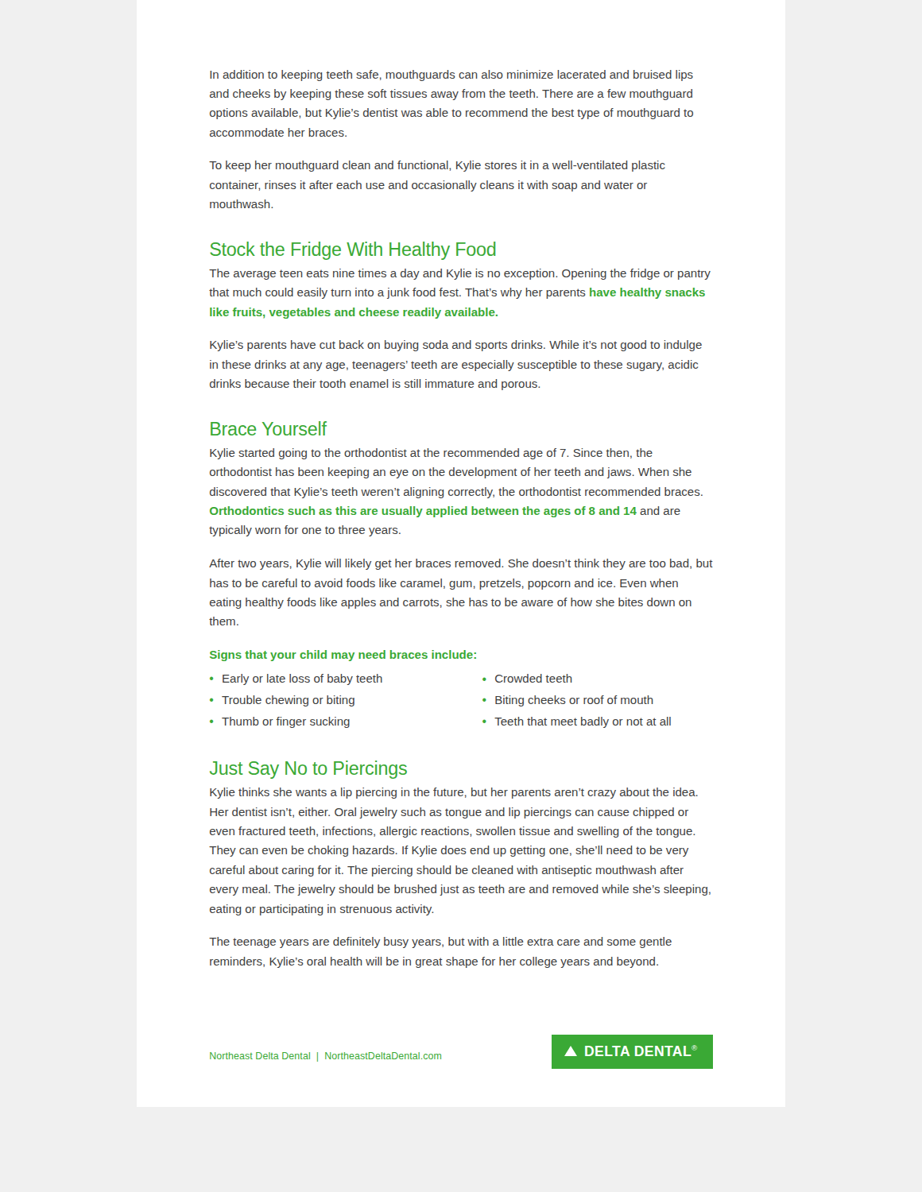In addition to keeping teeth safe, mouthguards can also minimize lacerated and bruised lips and cheeks by keeping these soft tissues away from the teeth. There are a few mouthguard options available, but Kylie’s dentist was able to recommend the best type of mouthguard to accommodate her braces.
To keep her mouthguard clean and functional, Kylie stores it in a well-ventilated plastic container, rinses it after each use and occasionally cleans it with soap and water or mouthwash.
Stock the Fridge With Healthy Food
The average teen eats nine times a day and Kylie is no exception. Opening the fridge or pantry that much could easily turn into a junk food fest. That’s why her parents have healthy snacks like fruits, vegetables and cheese readily available.
Kylie’s parents have cut back on buying soda and sports drinks. While it’s not good to indulge in these drinks at any age, teenagers’ teeth are especially susceptible to these sugary, acidic drinks because their tooth enamel is still immature and porous.
Brace Yourself
Kylie started going to the orthodontist at the recommended age of 7. Since then, the orthodontist has been keeping an eye on the development of her teeth and jaws. When she discovered that Kylie’s teeth weren’t aligning correctly, the orthodontist recommended braces. Orthodontics such as this are usually applied between the ages of 8 and 14 and are typically worn for one to three years.
After two years, Kylie will likely get her braces removed. She doesn’t think they are too bad, but has to be careful to avoid foods like caramel, gum, pretzels, popcorn and ice. Even when eating healthy foods like apples and carrots, she has to be aware of how she bites down on them.
Signs that your child may need braces include:
Early or late loss of baby teeth
Trouble chewing or biting
Thumb or finger sucking
Crowded teeth
Biting cheeks or roof of mouth
Teeth that meet badly or not at all
Just Say No to Piercings
Kylie thinks she wants a lip piercing in the future, but her parents aren’t crazy about the idea. Her dentist isn’t, either. Oral jewelry such as tongue and lip piercings can cause chipped or even fractured teeth, infections, allergic reactions, swollen tissue and swelling of the tongue. They can even be choking hazards. If Kylie does end up getting one, she’ll need to be very careful about caring for it. The piercing should be cleaned with antiseptic mouthwash after every meal. The jewelry should be brushed just as teeth are and removed while she’s sleeping, eating or participating in strenuous activity.
The teenage years are definitely busy years, but with a little extra care and some gentle reminders, Kylie’s oral health will be in great shape for her college years and beyond.
Northeast Delta Dental | NortheastDeltaDental.com
DELTA DENTAL®